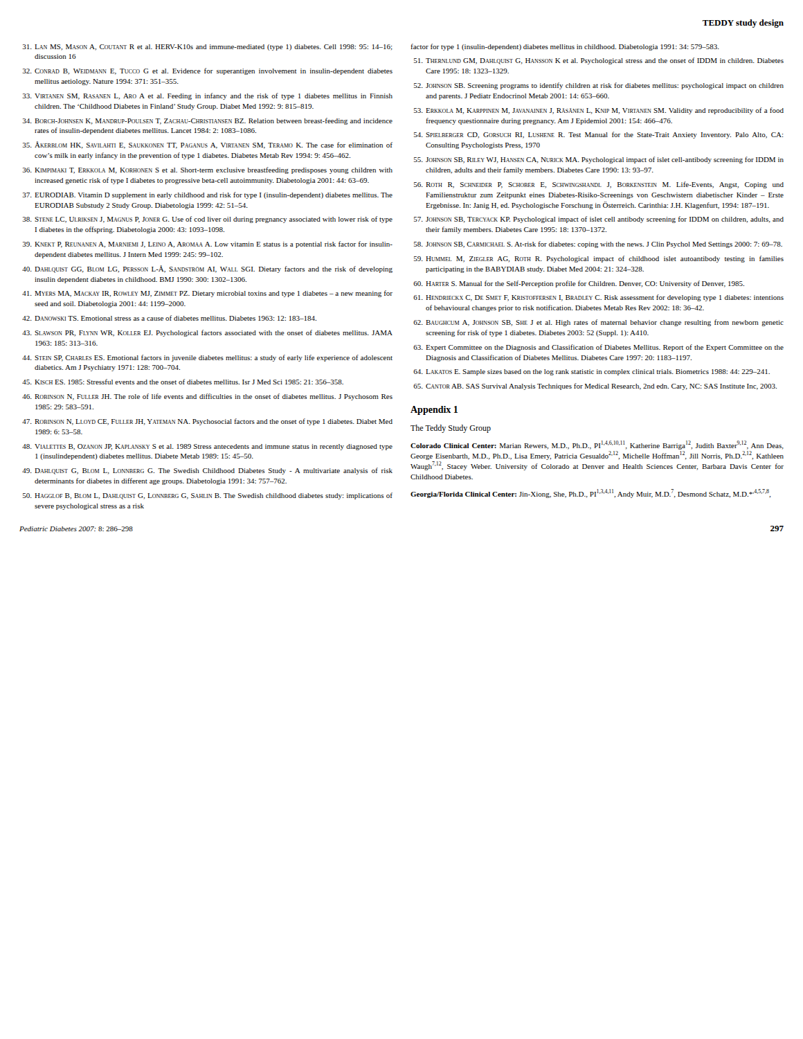TEDDY study design
31. Lan MS, Mason A, Coutant R et al. HERV-K10s and immune-mediated (type 1) diabetes. Cell 1998: 95: 14–16; discussion 16
32. Conrad B, Weidmann E, Tucco G et al. Evidence for superantigen involvement in insulin-dependent diabetes mellitus aetiology. Nature 1994: 371: 351–355.
33. Virtanen SM, Rasanen L, Aro A et al. Feeding in infancy and the risk of type 1 diabetes mellitus in Finnish children. The ‘Childhood Diabetes in Finland’ Study Group. Diabet Med 1992: 9: 815–819.
34. Borch-Johnsen K, Mandrup-Poulsen T, Zachau-Christiansen BZ. Relation between breast-feeding and incidence rates of insulin-dependent diabetes mellitus. Lancet 1984: 2: 1083–1086.
35. Åkerblom HK, Savilahti E, Saukkonen TT, Paganus A, Virtanen SM, Teramo K. The case for elimination of cow’s milk in early infancy in the prevention of type 1 diabetes. Diabetes Metab Rev 1994: 9: 456–462.
36. Kimpimaki T, Erkkola M, Korhonen S et al. Short-term exclusive breastfeeding predisposes young children with increased genetic risk of type I diabetes to progressive beta-cell autoimmunity. Diabetologia 2001: 44: 63–69.
37. EURODIAB. Vitamin D supplement in early childhood and risk for type I (insulin-dependent) diabetes mellitus. The EURODIAB Substudy 2 Study Group. Diabetologia 1999: 42: 51–54.
38. Stene LC, Ulriksen J, Magnus P, Joner G. Use of cod liver oil during pregnancy associated with lower risk of type I diabetes in the offspring. Diabetologia 2000: 43: 1093–1098.
39. Knekt P, Reunanen A, Marniemi J, Leino A, Aromaa A. Low vitamin E status is a potential risk factor for insulin-dependent diabetes mellitus. J Intern Med 1999: 245: 99–102.
40. Dahlquist GG, Blom LG, Persson L-Å, Sandström AI, Wall SGI. Dietary factors and the risk of developing insulin dependent diabetes in childhood. BMJ 1990: 300: 1302–1306.
41. Myers MA, Mackay IR, Rowley MJ, Zimmet PZ. Dietary microbial toxins and type 1 diabetes – a new meaning for seed and soil. Diabetologia 2001: 44: 1199–2000.
42. Danowski TS. Emotional stress as a cause of diabetes mellitus. Diabetes 1963: 12: 183–184.
43. Slawson PR, Flynn WR, Koller EJ. Psychological factors associated with the onset of diabetes mellitus. JAMA 1963: 185: 313–316.
44. Stein SP, Charles ES. Emotional factors in juvenile diabetes mellitus: a study of early life experience of adolescent diabetics. Am J Psychiatry 1971: 128: 700–704.
45. Kisch ES. 1985: Stressful events and the onset of diabetes mellitus. Isr J Med Sci 1985: 21: 356–358.
46. Robinson N, Fuller JH. The role of life events and difficulties in the onset of diabetes mellitus. J Psychosom Res 1985: 29: 583–591.
47. Robinson N, Lloyd CE, Fuller JH, Yateman NA. Psychosocial factors and the onset of type 1 diabetes. Diabet Med 1989: 6: 53–58.
48. Vialettes B, Ozanon JP, Kaplansky S et al. 1989 Stress antecedents and immune status in recently diagnosed type 1 (insulindependent) diabetes mellitus. Diabete Metab 1989: 15: 45–50.
49. Dahlquist G, Blom L, Lonnberg G. The Swedish Childhood Diabetes Study - A multivariate analysis of risk determinants for diabetes in different age groups. Diabetologia 1991: 34: 757–762.
50. Hagglof B, Blom L, Dahlquist G, Lonnberg G, Sahlin B. The Swedish childhood diabetes study: implications of severe psychological stress as a risk
factor for type 1 (insulin-dependent) diabetes mellitus in childhood. Diabetologia 1991: 34: 579–583.
51. Thernlund GM, Dahlquist G, Hansson K et al. Psychological stress and the onset of IDDM in children. Diabetes Care 1995: 18: 1323–1329.
52. Johnson SB. Screening programs to identify children at risk for diabetes mellitus: psychological impact on children and parents. J Pediatr Endocrinol Metab 2001: 14: 653–660.
53. Erkkola M, Karppinen M, Javanainen J, Räsänen L, Knip M, Virtanen SM. Validity and reproducibility of a food frequency questionnaire during pregnancy. Am J Epidemiol 2001: 154: 466–476.
54. Spielberger CD, Gorsuch RI, Lushene R. Test Manual for the State-Trait Anxiety Inventory. Palo Alto, CA: Consulting Psychologists Press, 1970
55. Johnson SB, Riley WJ, Hansen CA, Nurick MA. Psychological impact of islet cell-antibody screening for IDDM in children, adults and their family members. Diabetes Care 1990: 13: 93–97.
56. Roth R, Schneider P, Schober E, Schwingshandl J, Borkenstein M. Life-Events, Angst, Coping und Familienstruktur zum Zeitpunkt eines Diabetes-Risiko-Screenings von Geschwistern diabetischer Kinder – Erste Ergebnisse. In: Janig H, ed. Psychologische Forschung in Österreich. Carinthia: J.H. Klagenfurt, 1994: 187–191.
57. Johnson SB, Tercyack KP. Psychological impact of islet cell antibody screening for IDDM on children, adults, and their family members. Diabetes Care 1995: 18: 1370–1372.
58. Johnson SB, Carmichael S. At-risk for diabetes: coping with the news. J Clin Psychol Med Settings 2000: 7: 69–78.
59. Hummel M, Ziegler AG, Roth R. Psychological impact of childhood islet autoantibody testing in families participating in the BABYDIAB study. Diabet Med 2004: 21: 324–328.
60. Harter S. Manual for the Self-Perception profile for Children. Denver, CO: University of Denver, 1985.
61. Hendrieckx C, De Smet F, Kristoffersen I, Bradley C. Risk assessment for developing type 1 diabetes: intentions of behavioural changes prior to risk notification. Diabetes Metab Res Rev 2002: 18: 36–42.
62. Baughcum A, Johnson SB, She J et al. High rates of maternal behavior change resulting from newborn genetic screening for risk of type 1 diabetes. Diabetes 2003: 52 (Suppl. 1): A410.
63. Expert Committee on the Diagnosis and Classification of Diabetes Mellitus. Report of the Expert Committee on the Diagnosis and Classification of Diabetes Mellitus. Diabetes Care 1997: 20: 1183–1197.
64. Lakatos E. Sample sizes based on the log rank statistic in complex clinical trials. Biometrics 1988: 44: 229–241.
65. Cantor AB. SAS Survival Analysis Techniques for Medical Research, 2nd edn. Cary, NC: SAS Institute Inc, 2003.
Appendix 1
The Teddy Study Group
Colorado Clinical Center: Marian Rewers, M.D., Ph.D., PI1,4,6,10,11, Katherine Barriga12, Judith Baxter9,12, Ann Deas, George Eisenbarth, M.D., Ph.D., Lisa Emery, Patricia Gesualdo2,12, Michelle Hoffman12, Jill Norris, Ph.D.2,12, Kathleen Waugh7,12, Stacey Weber. University of Colorado at Denver and Health Sciences Center, Barbara Davis Center for Childhood Diabetes.
Georgia/Florida Clinical Center: Jin-Xiong, She, Ph.D., PI1,3,4,11, Andy Muir, M.D.7, Desmond Schatz, M.D.*,4,5,7,8,
Pediatric Diabetes 2007: 8: 286–298
297